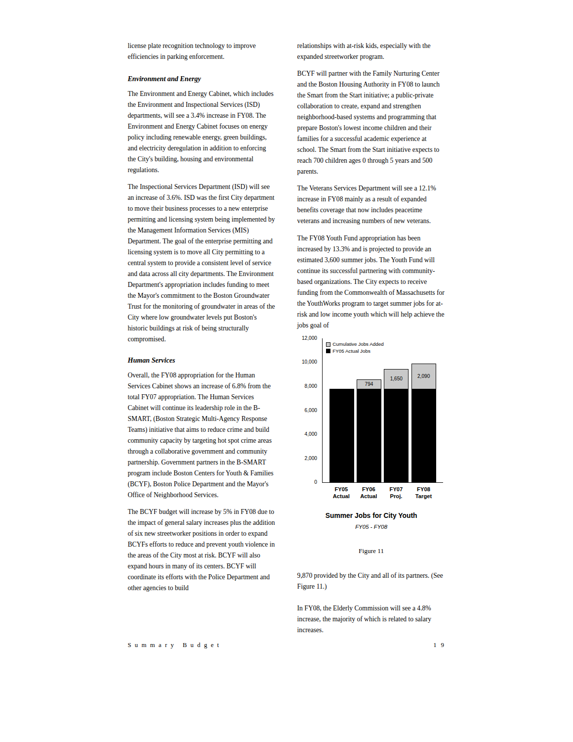license plate recognition technology to improve efficiencies in parking enforcement.
Environment and Energy
The Environment and Energy Cabinet, which includes the Environment and Inspectional Services (ISD) departments, will see a 3.4% increase in FY08. The Environment and Energy Cabinet focuses on energy policy including renewable energy, green buildings, and electricity deregulation in addition to enforcing the City's building, housing and environmental regulations.
The Inspectional Services Department (ISD) will see an increase of 3.6%. ISD was the first City department to move their business processes to a new enterprise permitting and licensing system being implemented by the Management Information Services (MIS) Department. The goal of the enterprise permitting and licensing system is to move all City permitting to a central system to provide a consistent level of service and data across all city departments. The Environment Department's appropriation includes funding to meet the Mayor's commitment to the Boston Groundwater Trust for the monitoring of groundwater in areas of the City where low groundwater levels put Boston's historic buildings at risk of being structurally compromised.
Human Services
Overall, the FY08 appropriation for the Human Services Cabinet shows an increase of 6.8% from the total FY07 appropriation. The Human Services Cabinet will continue its leadership role in the B-SMART, (Boston Strategic Multi-Agency Response Teams) initiative that aims to reduce crime and build community capacity by targeting hot spot crime areas through a collaborative government and community partnership. Government partners in the B-SMART program include Boston Centers for Youth & Families (BCYF), Boston Police Department and the Mayor's Office of Neighborhood Services.
The BCYF budget will increase by 5% in FY08 due to the impact of general salary increases plus the addition of six new streetworker positions in order to expand BCYFs efforts to reduce and prevent youth violence in the areas of the City most at risk. BCYF will also expand hours in many of its centers. BCYF will coordinate its efforts with the Police Department and other agencies to build
relationships with at-risk kids, especially with the expanded streetworker program.
BCYF will partner with the Family Nurturing Center and the Boston Housing Authority in FY08 to launch the Smart from the Start initiative; a public-private collaboration to create, expand and strengthen neighborhood-based systems and programming that prepare Boston's lowest income children and their families for a successful academic experience at school. The Smart from the Start initiative expects to reach 700 children ages 0 through 5 years and 500 parents.
The Veterans Services Department will see a 12.1% increase in FY08 mainly as a result of expanded benefits coverage that now includes peacetime veterans and increasing numbers of new veterans.
The FY08 Youth Fund appropriation has been increased by 13.3% and is projected to provide an estimated 3,600 summer jobs. The Youth Fund will continue its successful partnering with community-based organizations. The City expects to receive funding from the Commonwealth of Massachusetts for the YouthWorks program to target summer jobs for at-risk and low income youth which will help achieve the jobs goal of
12,000 10,000 8,000 6,000 4,000 2,000 0
Cumulative Jobs Added
FY05 Actual Jobs
794
1,650
2,090
FY05
Actual
FY06
Actual
FY07
Proj.
FY08
Target
Summer Jobs for City Youth
FY05 - FY08
Figure 11
9,870 provided by the City and all of its partners. (See Figure 11.)
In FY08, the Elderly Commission will see a 4.8% increase, the majority of which is related to salary increases.
S u m m a r y B u d g e t
1 9